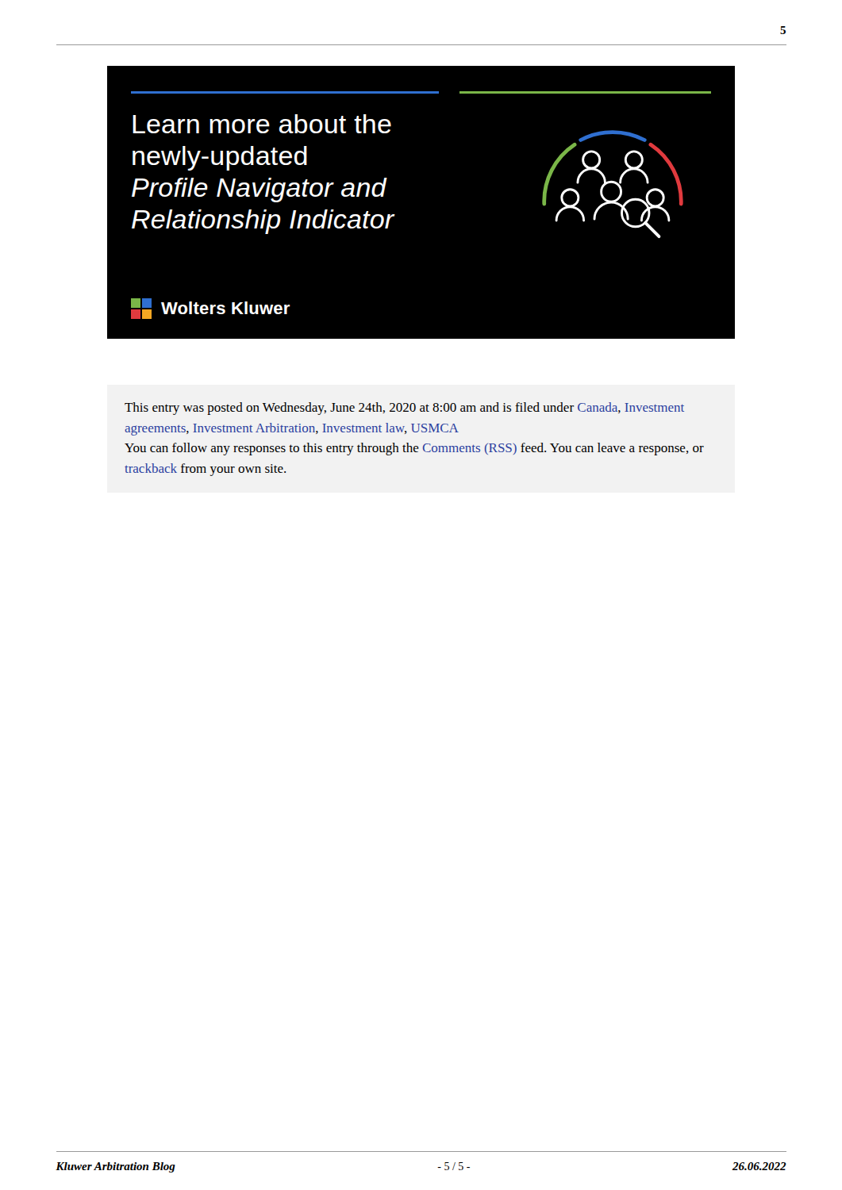5
Learn more about the
newly-updated
Profile Navigator and
Relationship Indicator
Wolters Kluwer
This entry was posted on Wednesday, June 24th, 2020 at 8:00 am and is filed under Canada, Investment agreements, Investment Arbitration, Investment law, USMCA
You can follow any responses to this entry through the Comments (RSS) feed. You can leave a response, or trackback from your own site.
Kluwer Arbitration Blog - 5 / 5 - 26.06.2022